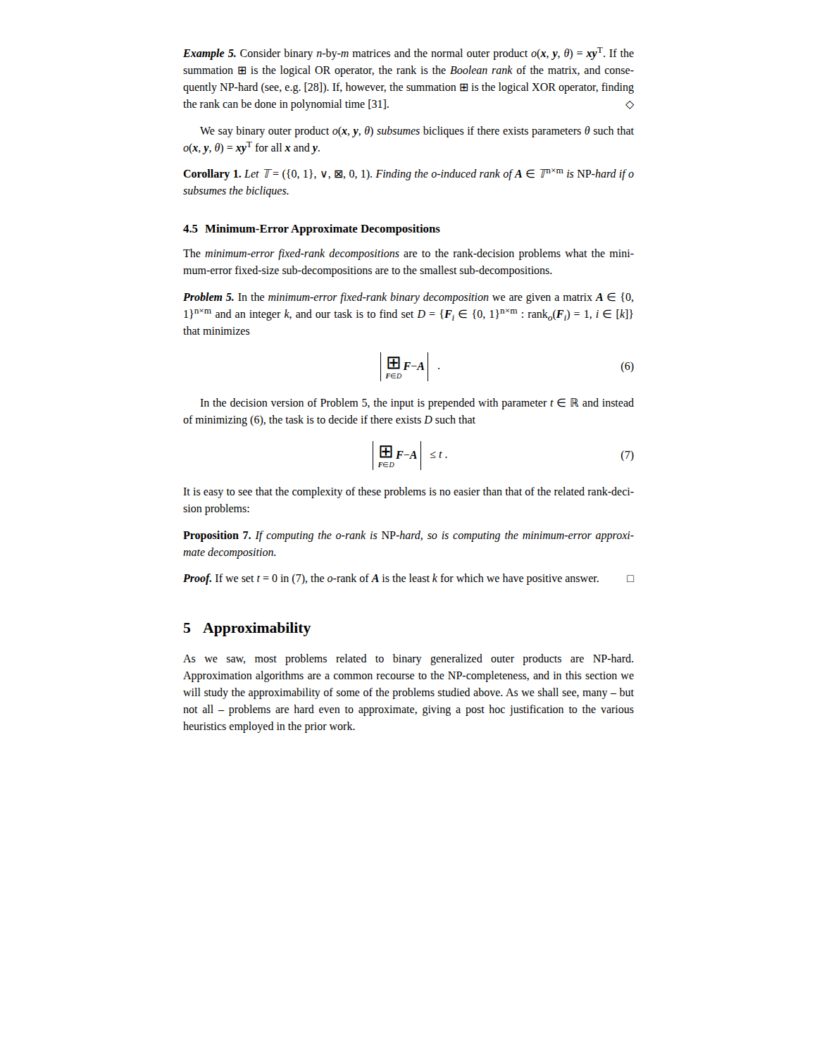Example 5. Consider binary n-by-m matrices and the normal outer product o(x, y, θ) = xyT. If the summation ⊞ is the logical OR operator, the rank is the Boolean rank of the matrix, and consequently NP-hard (see, e.g. [28]). If, however, the summation ⊞ is the logical XOR operator, finding the rank can be done in polynomial time [31]. ◇
We say binary outer product o(x, y, θ) subsumes bicliques if there exists parameters θ such that o(x, y, θ) = xyT for all x and y.
Corollary 1. Let 𝕋 = ({0, 1}, ∨, ⊠, 0, 1). Finding the o-induced rank of A ∈ 𝕋n×m is NP-hard if o subsumes the bicliques.
4.5 Minimum-Error Approximate Decompositions
The minimum-error fixed-rank decompositions are to the rank-decision problems what the minimum-error fixed-size sub-decompositions are to the smallest sub-decompositions.
Problem 5. In the minimum-error fixed-rank binary decomposition we are given a matrix A ∈ {0, 1}n×m and an integer k, and our task is to find set D = {Fi ∈ {0, 1}n×m : ranko(Fi) = 1, i ∈ [k]} that minimizes
⊞F∈D F − A .
(6)
In the decision version of Problem 5, the input is prepended with parameter t ∈ ℝ and instead of minimizing (6), the task is to decide if there exists D such that
⊞F∈D F − A ≤ t .
(7)
It is easy to see that the complexity of these problems is no easier than that of the related rank-decision problems:
Proposition 7. If computing the o-rank is NP-hard, so is computing the minimum-error approximate decomposition.
Proof. If we set t = 0 in (7), the o-rank of A is the least k for which we have positive answer. □
5 Approximability
As we saw, most problems related to binary generalized outer products are NP-hard. Approximation algorithms are a common recourse to the NP-completeness, and in this section we will study the approximability of some of the problems studied above. As we shall see, many – but not all – problems are hard even to approximate, giving a post hoc justification to the various heuristics employed in the prior work.